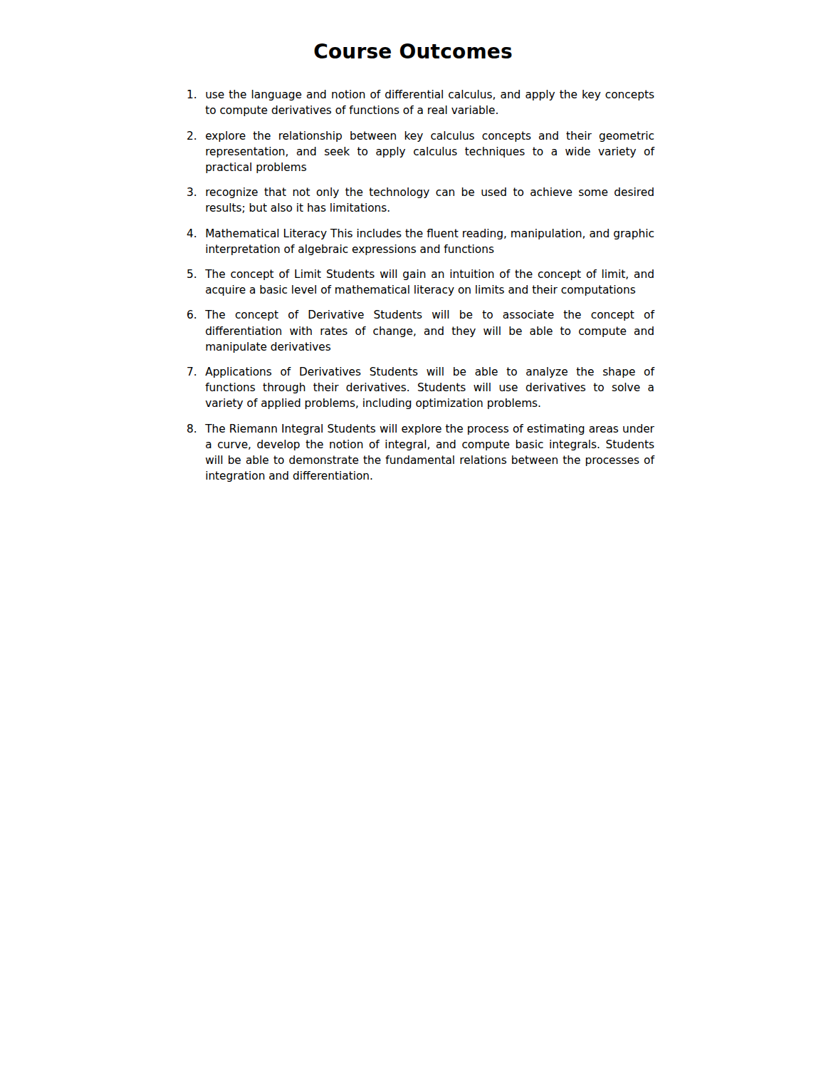Course Outcomes
use the language and notion of differential calculus, and apply the key concepts to compute derivatives of functions of a real variable.
explore the relationship between key calculus concepts and their geometric representation, and seek to apply calculus techniques to a wide variety of practical problems
recognize that not only the technology can be used to achieve some desired results; but also it has limitations.
Mathematical Literacy This includes the fluent reading, manipulation, and graphic interpretation of algebraic expressions and functions
The concept of Limit Students will gain an intuition of the concept of limit, and acquire a basic level of mathematical literacy on limits and their computations
The concept of Derivative Students will be to associate the concept of differentiation with rates of change, and they will be able to compute and manipulate derivatives
Applications of Derivatives Students will be able to analyze the shape of functions through their derivatives. Students will use derivatives to solve a variety of applied problems, including optimization problems.
The Riemann Integral Students will explore the process of estimating areas under a curve, develop the notion of integral, and compute basic integrals. Students will be able to demonstrate the fundamental relations between the processes of integration and differentiation.